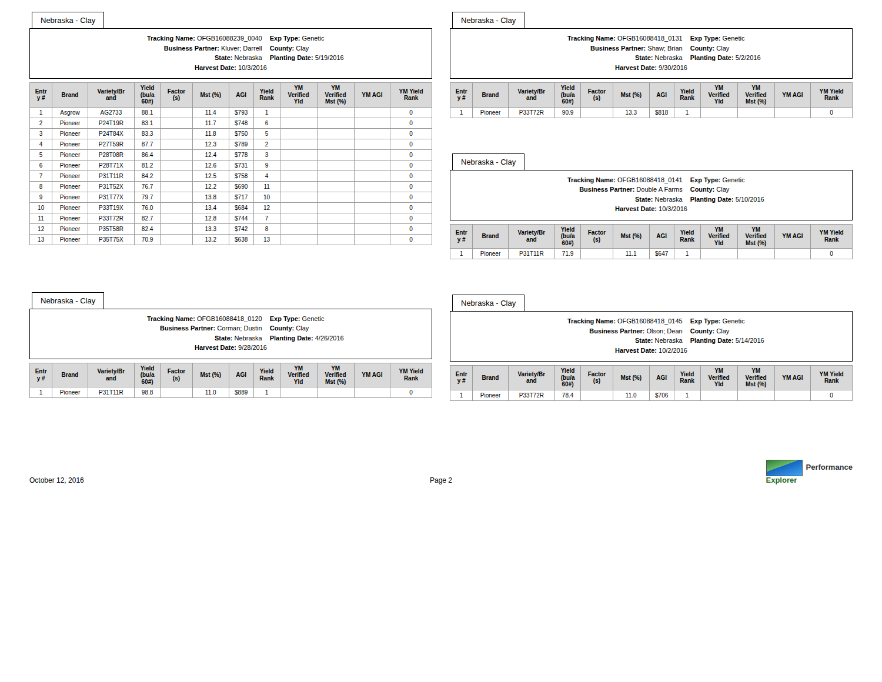Nebraska - Clay
Tracking Name: OFGB16088239_0040 Exp Type: Genetic
Business Partner: Kluver; Darrell County: Clay
State: Nebraska Planting Date: 5/19/2016
Harvest Date: 10/3/2016
| Entr y # | Brand | Variety/Br and | Yield (bu/a 60#) | Factor (s) | Mst (%) | AGI | Yield Rank | YM Verified Yld | YM Verified Mst (%) | YM AGI | YM Yield Rank |
| --- | --- | --- | --- | --- | --- | --- | --- | --- | --- | --- | --- |
| 1 | Asgrow | AG2733 | 88.1 | | 11.4 | $793 | 1 | | | | 0 |
| 2 | Pioneer | P24T19R | 83.1 | | 11.7 | $748 | 6 | | | | 0 |
| 3 | Pioneer | P24T84X | 83.3 | | 11.8 | $750 | 5 | | | | 0 |
| 4 | Pioneer | P27T59R | 87.7 | | 12.3 | $789 | 2 | | | | 0 |
| 5 | Pioneer | P28T08R | 86.4 | | 12.4 | $778 | 3 | | | | 0 |
| 6 | Pioneer | P28T71X | 81.2 | | 12.6 | $731 | 9 | | | | 0 |
| 7 | Pioneer | P31T11R | 84.2 | | 12.5 | $758 | 4 | | | | 0 |
| 8 | Pioneer | P31T52X | 76.7 | | 12.2 | $690 | 11 | | | | 0 |
| 9 | Pioneer | P31T77X | 79.7 | | 13.8 | $717 | 10 | | | | 0 |
| 10 | Pioneer | P33T19X | 76.0 | | 13.4 | $684 | 12 | | | | 0 |
| 11 | Pioneer | P33T72R | 82.7 | | 12.8 | $744 | 7 | | | | 0 |
| 12 | Pioneer | P35T58R | 82.4 | | 13.3 | $742 | 8 | | | | 0 |
| 13 | Pioneer | P35T75X | 70.9 | | 13.2 | $638 | 13 | | | | 0 |
Nebraska - Clay
Tracking Name: OFGB16088418_0120 Exp Type: Genetic
Business Partner: Corman; Dustin County: Clay
State: Nebraska Planting Date: 4/26/2016
Harvest Date: 9/28/2016
| Entr y # | Brand | Variety/Br and | Yield (bu/a 60#) | Factor (s) | Mst (%) | AGI | Yield Rank | YM Verified Yld | YM Verified Mst (%) | YM AGI | YM Yield Rank |
| --- | --- | --- | --- | --- | --- | --- | --- | --- | --- | --- | --- |
| 1 | Pioneer | P31T11R | 98.8 | | 11.0 | $889 | 1 | | | | 0 |
Nebraska - Clay
Tracking Name: OFGB16088418_0131 Exp Type: Genetic
Business Partner: Shaw; Brian County: Clay
State: Nebraska Planting Date: 5/2/2016
Harvest Date: 9/30/2016
| Entr y # | Brand | Variety/Br and | Yield (bu/a 60#) | Factor (s) | Mst (%) | AGI | Yield Rank | YM Verified Yld | YM Verified Mst (%) | YM AGI | YM Yield Rank |
| --- | --- | --- | --- | --- | --- | --- | --- | --- | --- | --- | --- |
| 1 | Pioneer | P33T72R | 90.9 | | 13.3 | $818 | 1 | | | | 0 |
Nebraska - Clay
Tracking Name: OFGB16088418_0141 Exp Type: Genetic
Business Partner: Double A Farms County: Clay
State: Nebraska Planting Date: 5/10/2016
Harvest Date: 10/3/2016
| Entr y # | Brand | Variety/Br and | Yield (bu/a 60#) | Factor (s) | Mst (%) | AGI | Yield Rank | YM Verified Yld | YM Verified Mst (%) | YM AGI | YM Yield Rank |
| --- | --- | --- | --- | --- | --- | --- | --- | --- | --- | --- | --- |
| 1 | Pioneer | P31T11R | 71.9 | | 11.1 | $647 | 1 | | | | 0 |
Nebraska - Clay
Tracking Name: OFGB16088418_0145 Exp Type: Genetic
Business Partner: Olson; Dean County: Clay
State: Nebraska Planting Date: 5/14/2016
Harvest Date: 10/2/2016
| Entr y # | Brand | Variety/Br and | Yield (bu/a 60#) | Factor (s) | Mst (%) | AGI | Yield Rank | YM Verified Yld | YM Verified Mst (%) | YM AGI | YM Yield Rank |
| --- | --- | --- | --- | --- | --- | --- | --- | --- | --- | --- | --- |
| 1 | Pioneer | P33T72R | 78.4 | | 11.0 | $706 | 1 | | | | 0 |
October 12, 2016
Page 2
Performance
Explorer